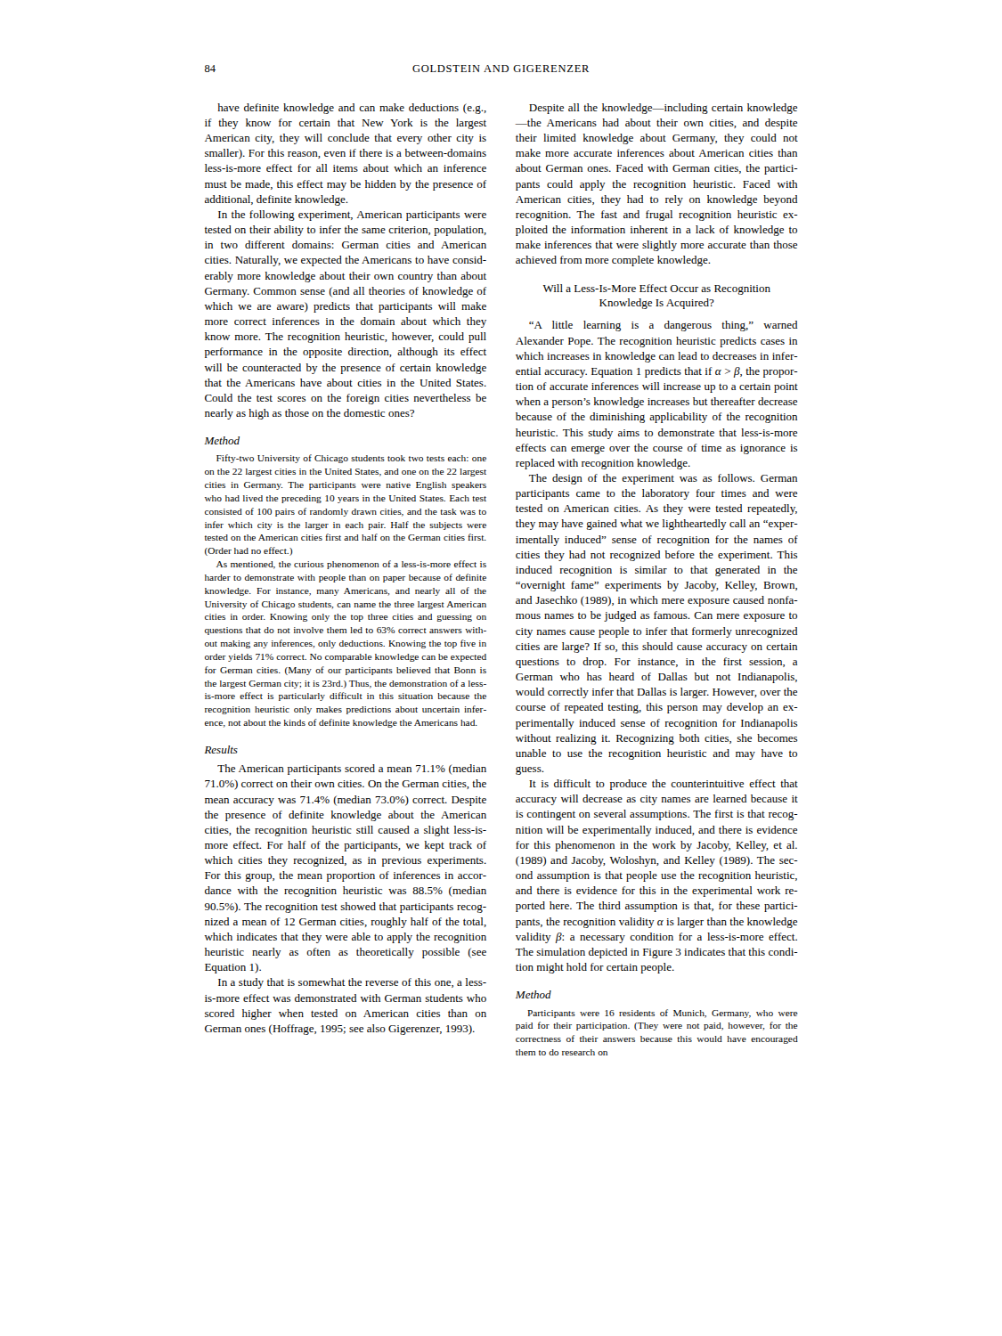84
GOLDSTEIN AND GIGERENZER
have definite knowledge and can make deductions (e.g., if they know for certain that New York is the largest American city, they will conclude that every other city is smaller). For this reason, even if there is a between-domains less-is-more effect for all items about which an inference must be made, this effect may be hidden by the presence of additional, definite knowledge.
In the following experiment, American participants were tested on their ability to infer the same criterion, population, in two different domains: German cities and American cities. Naturally, we expected the Americans to have considerably more knowledge about their own country than about Germany. Common sense (and all theories of knowledge of which we are aware) predicts that participants will make more correct inferences in the domain about which they know more. The recognition heuristic, however, could pull performance in the opposite direction, although its effect will be counteracted by the presence of certain knowledge that the Americans have about cities in the United States. Could the test scores on the foreign cities nevertheless be nearly as high as those on the domestic ones?
Method
Fifty-two University of Chicago students took two tests each: one on the 22 largest cities in the United States, and one on the 22 largest cities in Germany. The participants were native English speakers who had lived the preceding 10 years in the United States. Each test consisted of 100 pairs of randomly drawn cities, and the task was to infer which city is the larger in each pair. Half the subjects were tested on the American cities first and half on the German cities first. (Order had no effect.)
As mentioned, the curious phenomenon of a less-is-more effect is harder to demonstrate with people than on paper because of definite knowledge. For instance, many Americans, and nearly all of the University of Chicago students, can name the three largest American cities in order. Knowing only the top three cities and guessing on questions that do not involve them led to 63% correct answers without making any inferences, only deductions. Knowing the top five in order yields 71% correct. No comparable knowledge can be expected for German cities. (Many of our participants believed that Bonn is the largest German city; it is 23rd.) Thus, the demonstration of a less-is-more effect is particularly difficult in this situation because the recognition heuristic only makes predictions about uncertain inference, not about the kinds of definite knowledge the Americans had.
Results
The American participants scored a mean 71.1% (median 71.0%) correct on their own cities. On the German cities, the mean accuracy was 71.4% (median 73.0%) correct. Despite the presence of definite knowledge about the American cities, the recognition heuristic still caused a slight less-is-more effect. For half of the participants, we kept track of which cities they recognized, as in previous experiments. For this group, the mean proportion of inferences in accordance with the recognition heuristic was 88.5% (median 90.5%). The recognition test showed that participants recognized a mean of 12 German cities, roughly half of the total, which indicates that they were able to apply the recognition heuristic nearly as often as theoretically possible (see Equation 1).
In a study that is somewhat the reverse of this one, a less-is-more effect was demonstrated with German students who scored higher when tested on American cities than on German ones (Hoffrage, 1995; see also Gigerenzer, 1993).
Despite all the knowledge—including certain knowledge—the Americans had about their own cities, and despite their limited knowledge about Germany, they could not make more accurate inferences about American cities than about German ones. Faced with German cities, the participants could apply the recognition heuristic. Faced with American cities, they had to rely on knowledge beyond recognition. The fast and frugal recognition heuristic exploited the information inherent in a lack of knowledge to make inferences that were slightly more accurate than those achieved from more complete knowledge.
Will a Less-Is-More Effect Occur as Recognition
Knowledge Is Acquired?
“A little learning is a dangerous thing,” warned Alexander Pope. The recognition heuristic predicts cases in which increases in knowledge can lead to decreases in inferential accuracy. Equation 1 predicts that if α > β, the proportion of accurate inferences will increase up to a certain point when a person’s knowledge increases but thereafter decrease because of the diminishing applicability of the recognition heuristic. This study aims to demonstrate that less-is-more effects can emerge over the course of time as ignorance is replaced with recognition knowledge.
The design of the experiment was as follows. German participants came to the laboratory four times and were tested on American cities. As they were tested repeatedly, they may have gained what we lightheartedly call an “experimentally induced” sense of recognition for the names of cities they had not recognized before the experiment. This induced recognition is similar to that generated in the “overnight fame” experiments by Jacoby, Kelley, Brown, and Jasechko (1989), in which mere exposure caused nonfamous names to be judged as famous. Can mere exposure to city names cause people to infer that formerly unrecognized cities are large? If so, this should cause accuracy on certain questions to drop. For instance, in the first session, a German who has heard of Dallas but not Indianapolis, would correctly infer that Dallas is larger. However, over the course of repeated testing, this person may develop an experimentally induced sense of recognition for Indianapolis without realizing it. Recognizing both cities, she becomes unable to use the recognition heuristic and may have to guess.
It is difficult to produce the counterintuitive effect that accuracy will decrease as city names are learned because it is contingent on several assumptions. The first is that recognition will be experimentally induced, and there is evidence for this phenomenon in the work by Jacoby, Kelley, et al. (1989) and Jacoby, Woloshyn, and Kelley (1989). The second assumption is that people use the recognition heuristic, and there is evidence for this in the experimental work reported here. The third assumption is that, for these participants, the recognition validity α is larger than the knowledge validity β: a necessary condition for a less-is-more effect. The simulation depicted in Figure 3 indicates that this condition might hold for certain people.
Method
Participants were 16 residents of Munich, Germany, who were paid for their participation. (They were not paid, however, for the correctness of their answers because this would have encouraged them to do research on